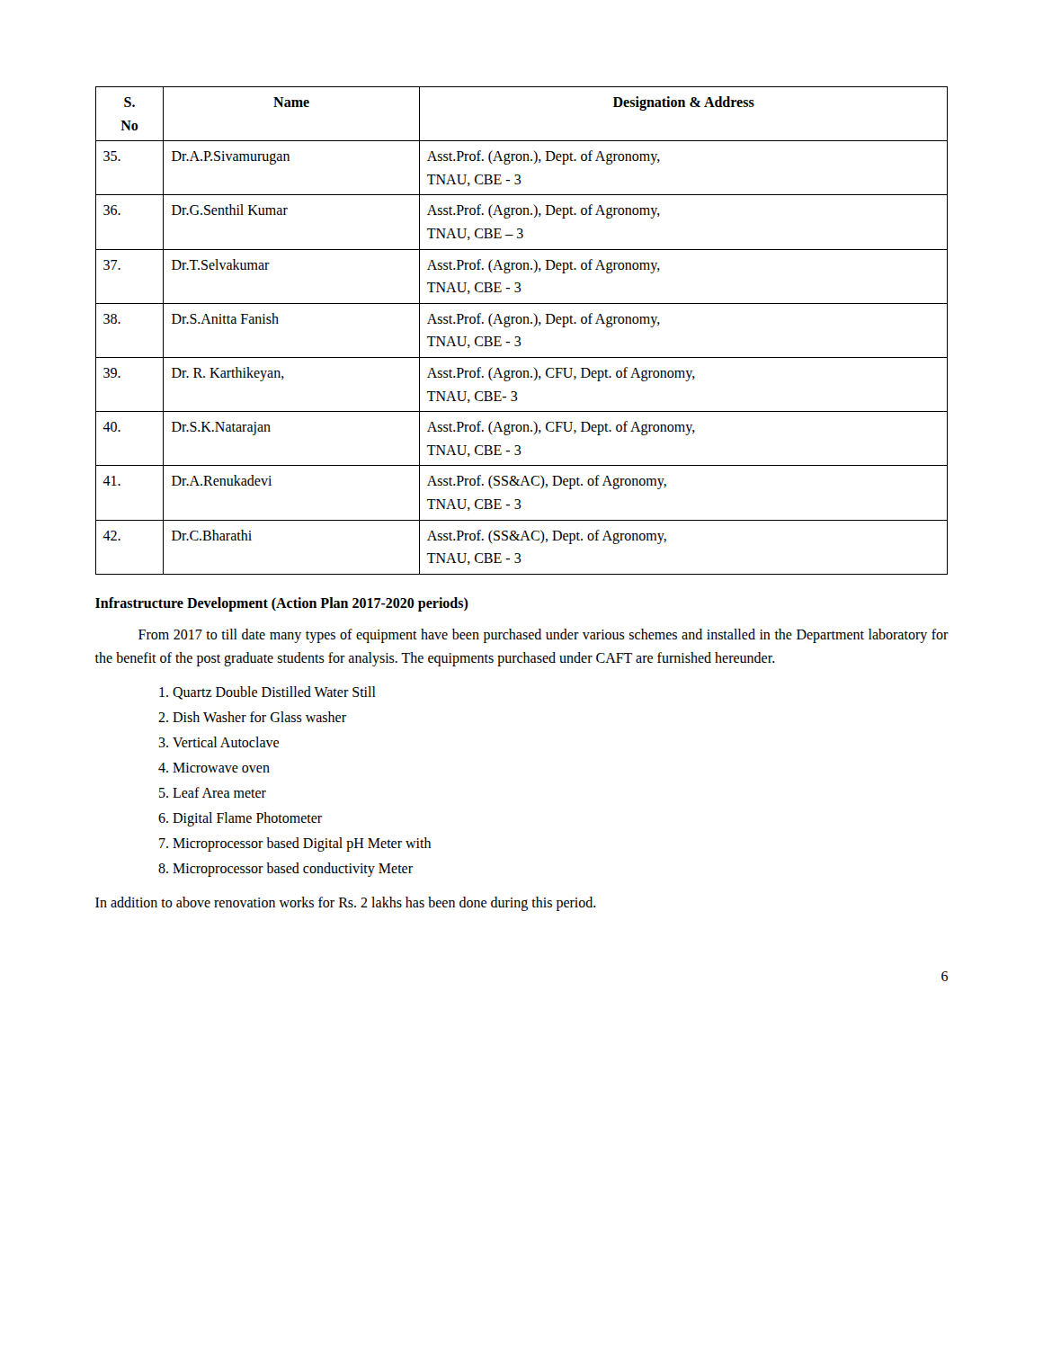| S. No | Name | Designation & Address |
| --- | --- | --- |
| 35. | Dr.A.P.Sivamurugan | Asst.Prof. (Agron.), Dept. of Agronomy, TNAU, CBE - 3 |
| 36. | Dr.G.Senthil Kumar | Asst.Prof. (Agron.), Dept. of Agronomy, TNAU, CBE – 3 |
| 37. | Dr.T.Selvakumar | Asst.Prof. (Agron.), Dept. of Agronomy, TNAU, CBE - 3 |
| 38. | Dr.S.Anitta Fanish | Asst.Prof. (Agron.), Dept. of Agronomy, TNAU, CBE - 3 |
| 39. | Dr. R. Karthikeyan, | Asst.Prof. (Agron.), CFU, Dept. of Agronomy, TNAU, CBE- 3 |
| 40. | Dr.S.K.Natarajan | Asst.Prof. (Agron.), CFU, Dept. of Agronomy, TNAU, CBE - 3 |
| 41. | Dr.A.Renukadevi | Asst.Prof. (SS&AC), Dept. of Agronomy, TNAU, CBE - 3 |
| 42. | Dr.C.Bharathi | Asst.Prof. (SS&AC), Dept. of Agronomy, TNAU, CBE - 3 |
Infrastructure Development (Action Plan 2017-2020 periods)
From 2017 to till date many types of equipment have been purchased under various schemes and installed in the Department laboratory for the benefit of the post graduate students for analysis. The equipments purchased under CAFT are furnished hereunder.
Quartz Double Distilled Water Still
Dish Washer for Glass washer
Vertical Autoclave
Microwave oven
Leaf Area meter
Digital Flame Photometer
Microprocessor based Digital pH Meter with
Microprocessor based conductivity Meter
In addition to above renovation works for Rs. 2 lakhs has been done during this period.
6